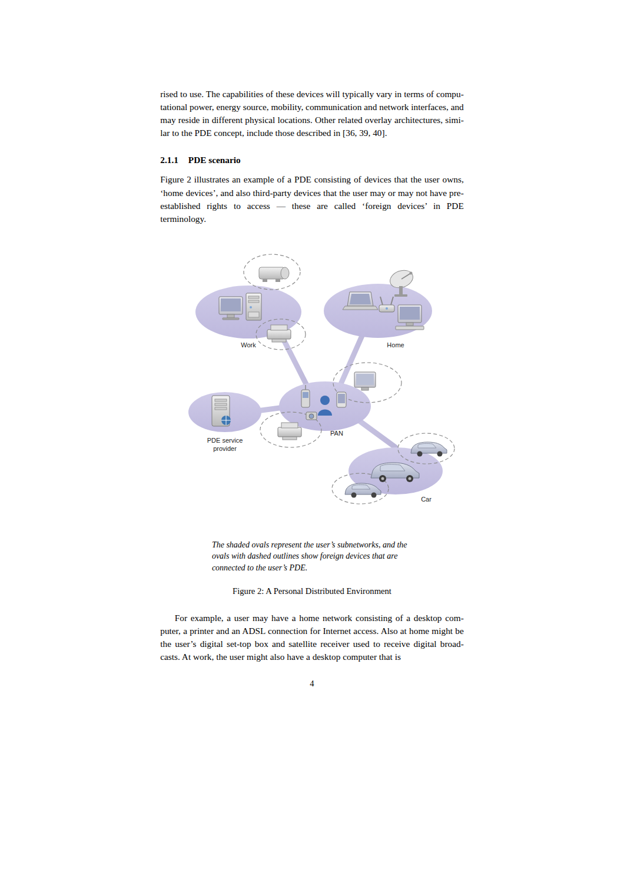rised to use. The capabilities of these devices will typically vary in terms of computational power, energy source, mobility, communication and network interfaces, and may reside in different physical locations. Other related overlay architectures, similar to the PDE concept, include those described in [36, 39, 40].
2.1.1 PDE scenario
Figure 2 illustrates an example of a PDE consisting of devices that the user owns, ‘home devices’, and also third-party devices that the user may or may not have pre-established rights to access — these are called ‘foreign devices’ in PDE terminology.
Work Home PAN PDE service provider Car
The shaded ovals represent the user’s subnetworks, and the ovals with dashed outlines show foreign devices that are connected to the user’s PDE.
Figure 2: A Personal Distributed Environment
For example, a user may have a home network consisting of a desktop computer, a printer and an ADSL connection for Internet access. Also at home might be the user’s digital set-top box and satellite receiver used to receive digital broadcasts. At work, the user might also have a desktop computer that is
4